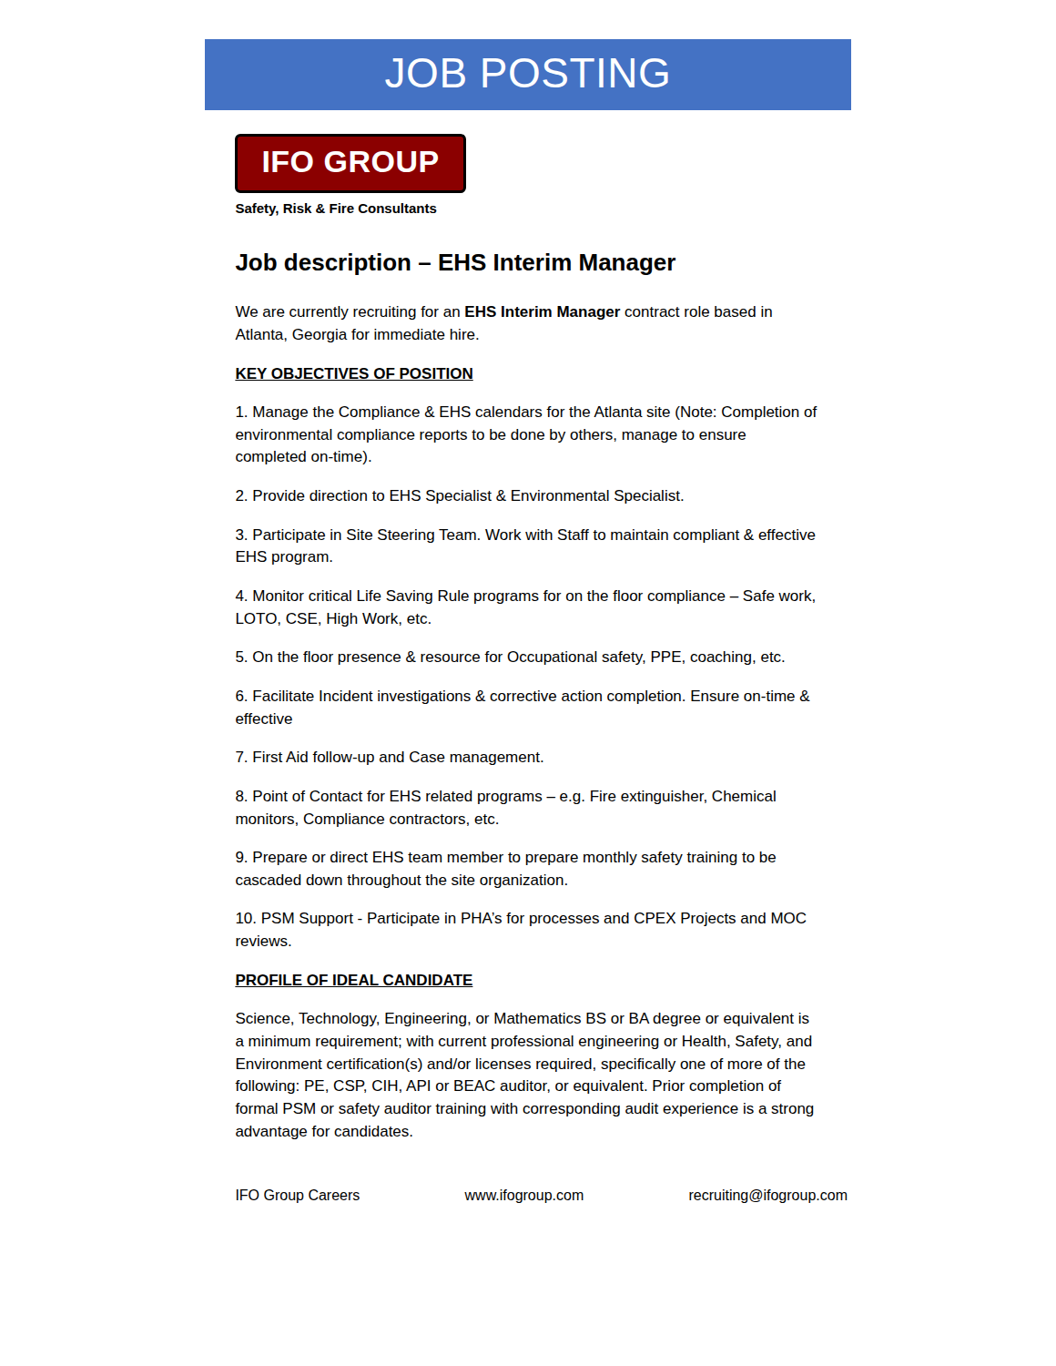JOB POSTING
IFO GROUP
Safety, Risk & Fire Consultants
Job description – EHS Interim Manager
We are currently recruiting for an EHS Interim Manager contract role based in Atlanta, Georgia for immediate hire.
KEY OBJECTIVES OF POSITION
1. Manage the Compliance & EHS calendars for the Atlanta site (Note: Completion of environmental compliance reports to be done by others, manage to ensure completed on-time).
2. Provide direction to EHS Specialist & Environmental Specialist.
3. Participate in Site Steering Team. Work with Staff to maintain compliant & effective EHS program.
4. Monitor critical Life Saving Rule programs for on the floor compliance – Safe work, LOTO, CSE, High Work, etc.
5. On the floor presence & resource for Occupational safety, PPE, coaching, etc.
6. Facilitate Incident investigations & corrective action completion. Ensure on-time & effective
7. First Aid follow-up and Case management.
8. Point of Contact for EHS related programs – e.g. Fire extinguisher, Chemical monitors, Compliance contractors, etc.
9. Prepare or direct EHS team member to prepare monthly safety training to be cascaded down throughout the site organization.
10. PSM Support - Participate in PHA’s for processes and CPEX Projects and MOC reviews.
PROFILE OF IDEAL CANDIDATE
Science, Technology, Engineering, or Mathematics BS or BA degree or equivalent is a minimum requirement; with current professional engineering or Health, Safety, and Environment certification(s) and/or licenses required, specifically one of more of the following: PE, CSP, CIH, API or BEAC auditor, or equivalent. Prior completion of formal PSM or safety auditor training with corresponding audit experience is a strong advantage for candidates.
IFO Group Careers www.ifogroup.com recruiting@ifogroup.com